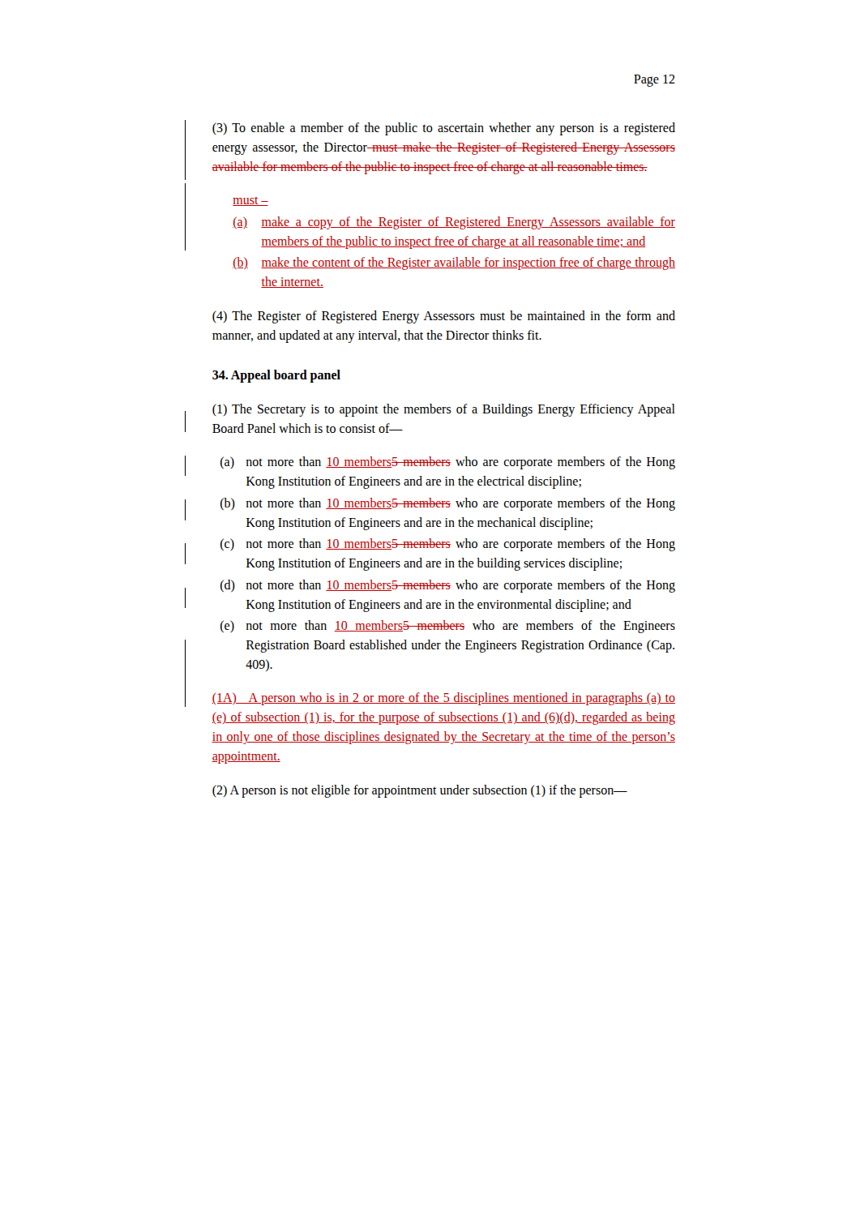Page 12
(3) To enable a member of the public to ascertain whether any person is a registered energy assessor, the Director must make the Register of Registered Energy Assessors available for members of the public to inspect free of charge at all reasonable times.
must –
(a) make a copy of the Register of Registered Energy Assessors available for members of the public to inspect free of charge at all reasonable time; and
(b) make the content of the Register available for inspection free of charge through the internet.
(4) The Register of Registered Energy Assessors must be maintained in the form and manner, and updated at any interval, that the Director thinks fit.
34. Appeal board panel
(1) The Secretary is to appoint the members of a Buildings Energy Efficiency Appeal Board Panel which is to consist of—
(a) not more than 10 members 5 members who are corporate members of the Hong Kong Institution of Engineers and are in the electrical discipline;
(b) not more than 10 members 5 members who are corporate members of the Hong Kong Institution of Engineers and are in the mechanical discipline;
(c) not more than 10 members 5 members who are corporate members of the Hong Kong Institution of Engineers and are in the building services discipline;
(d) not more than 10 members 5 members who are corporate members of the Hong Kong Institution of Engineers and are in the environmental discipline; and
(e) not more than 10 members 5 members who are members of the Engineers Registration Board established under the Engineers Registration Ordinance (Cap. 409).
(1A) A person who is in 2 or more of the 5 disciplines mentioned in paragraphs (a) to (e) of subsection (1) is, for the purpose of subsections (1) and (6)(d), regarded as being in only one of those disciplines designated by the Secretary at the time of the person’s appointment.
(2) A person is not eligible for appointment under subsection (1) if the person—